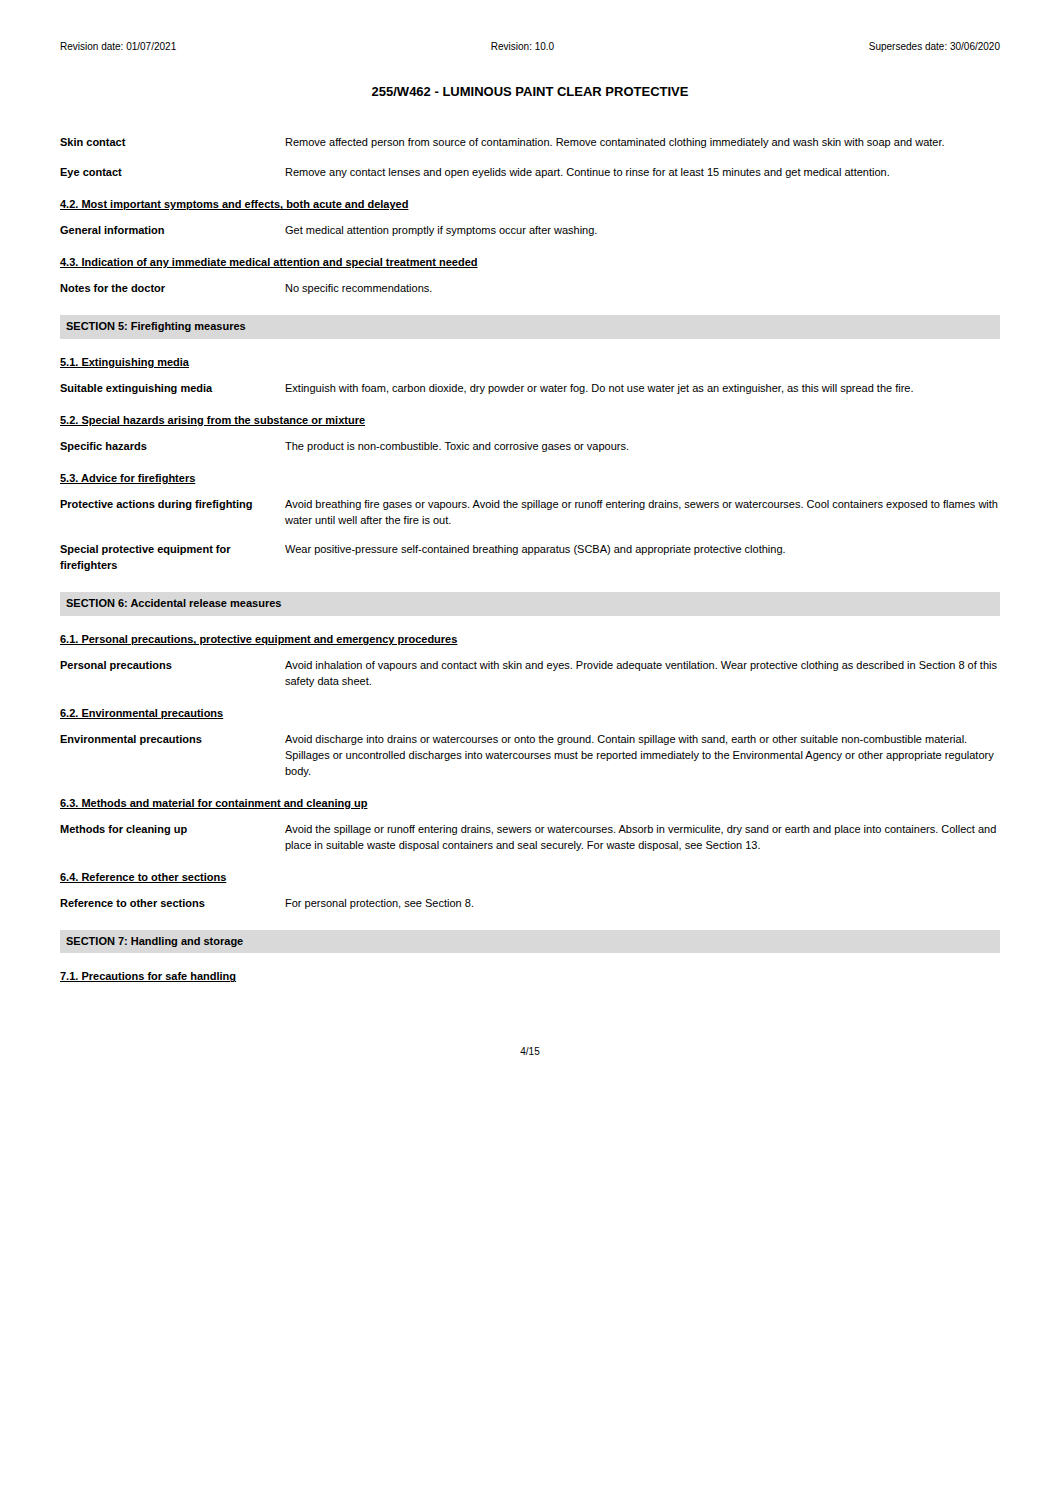Revision date: 01/07/2021 Revision: 10.0 Supersedes date: 30/06/2020
255/W462 - LUMINOUS PAINT CLEAR PROTECTIVE
Skin contact
Remove affected person from source of contamination. Remove contaminated clothing immediately and wash skin with soap and water.
Eye contact
Remove any contact lenses and open eyelids wide apart. Continue to rinse for at least 15 minutes and get medical attention.
4.2. Most important symptoms and effects, both acute and delayed
General information
Get medical attention promptly if symptoms occur after washing.
4.3. Indication of any immediate medical attention and special treatment needed
Notes for the doctor
No specific recommendations.
SECTION 5: Firefighting measures
5.1. Extinguishing media
Suitable extinguishing media
Extinguish with foam, carbon dioxide, dry powder or water fog. Do not use water jet as an extinguisher, as this will spread the fire.
5.2. Special hazards arising from the substance or mixture
Specific hazards
The product is non-combustible. Toxic and corrosive gases or vapours.
5.3. Advice for firefighters
Protective actions during firefighting
Avoid breathing fire gases or vapours. Avoid the spillage or runoff entering drains, sewers or watercourses. Cool containers exposed to flames with water until well after the fire is out.
Special protective equipment for firefighters
Wear positive-pressure self-contained breathing apparatus (SCBA) and appropriate protective clothing.
SECTION 6: Accidental release measures
6.1. Personal precautions, protective equipment and emergency procedures
Personal precautions
Avoid inhalation of vapours and contact with skin and eyes. Provide adequate ventilation. Wear protective clothing as described in Section 8 of this safety data sheet.
6.2. Environmental precautions
Environmental precautions
Avoid discharge into drains or watercourses or onto the ground. Contain spillage with sand, earth or other suitable non-combustible material. Spillages or uncontrolled discharges into watercourses must be reported immediately to the Environmental Agency or other appropriate regulatory body.
6.3. Methods and material for containment and cleaning up
Methods for cleaning up
Avoid the spillage or runoff entering drains, sewers or watercourses. Absorb in vermiculite, dry sand or earth and place into containers. Collect and place in suitable waste disposal containers and seal securely. For waste disposal, see Section 13.
6.4. Reference to other sections
Reference to other sections
For personal protection, see Section 8.
SECTION 7: Handling and storage
7.1. Precautions for safe handling
4/15